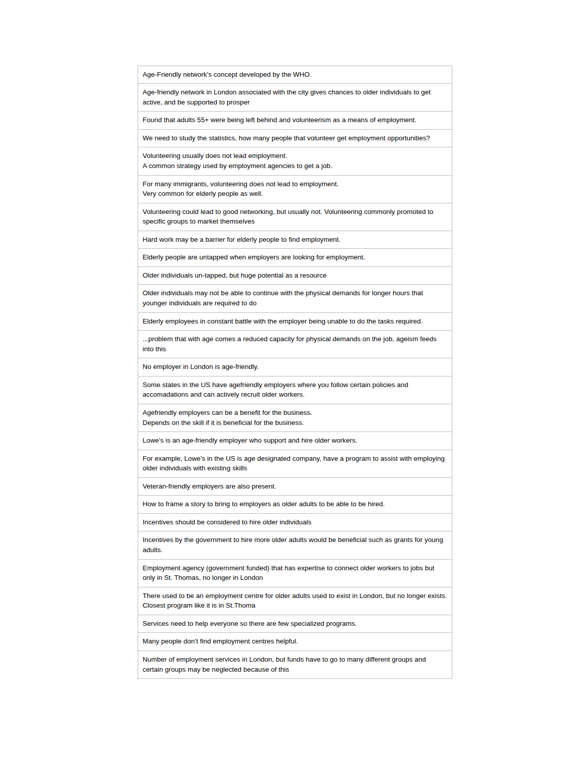| Age-Friendly network's concept developed by the WHO. |
| Age-friendly network in London associated with the city gives chances to older individuals to get active, and be supported to prosper |
| Found that adults 55+ were being left behind and volunteerism as a means of employment. |
| We need to study the statistics, how many people that volunteer get employment opportunities? |
| Volunteering usually does not lead employment. A common strategy used by employment agencies to get a job. |
| For many immigrants, volunteering does not lead to employment. Very common for elderly people as well. |
| Volunteering could lead to good networking, but usually not. Volunteering commonly promoted to specific groups to market themselves |
| Hard work may be a barrier for elderly people to find employment. |
| Elderly people are untapped when employers are looking for employment. |
| Older individuals un-tapped, but huge potential as a resource |
| Older individuals may not be able to continue with the physical demands for longer hours that younger individuals are required to do |
| Elderly employees in constant battle with the employer being unable to do the tasks required. |
| ...problem that with age comes a reduced capacity for physical demands on the job, ageism feeds into this |
| No employer in London is age-friendly. |
| Some states in the US have agefriendly employers where you follow certain policies and accomadations and can actively recruit older workers. |
| Agefriendly employers can be a benefit for the business. Depends on the skill if it is beneficial for the business. |
| Lowe's is an age-friendly employer who support and hire older workers. |
| For example, Lowe’s in the US is age designated company, have a program to assist with employing older individuals with existing skills |
| Veteran-friendly employers are also present. |
| How to frame a story to bring to employers as older adults to be able to be hired. |
| Incentives should be considered to hire older individuals |
| Incentives by the government to hire more older adults would be beneficial such as grants for young adults. |
| Employment agency (government funded) that has expertise to connect older workers to jobs but only in St. Thomas, no longer in London |
| There used to be an employment centre for older adults used to exist in London, but no longer exists. Closest program like it is in St.Thoma |
| Services need to help everyone so there are few specialized programs. |
| Many people don't find employment centres helpful. |
| Number of employment services in London, but funds have to go to many different groups and certain groups may be neglected because of this |